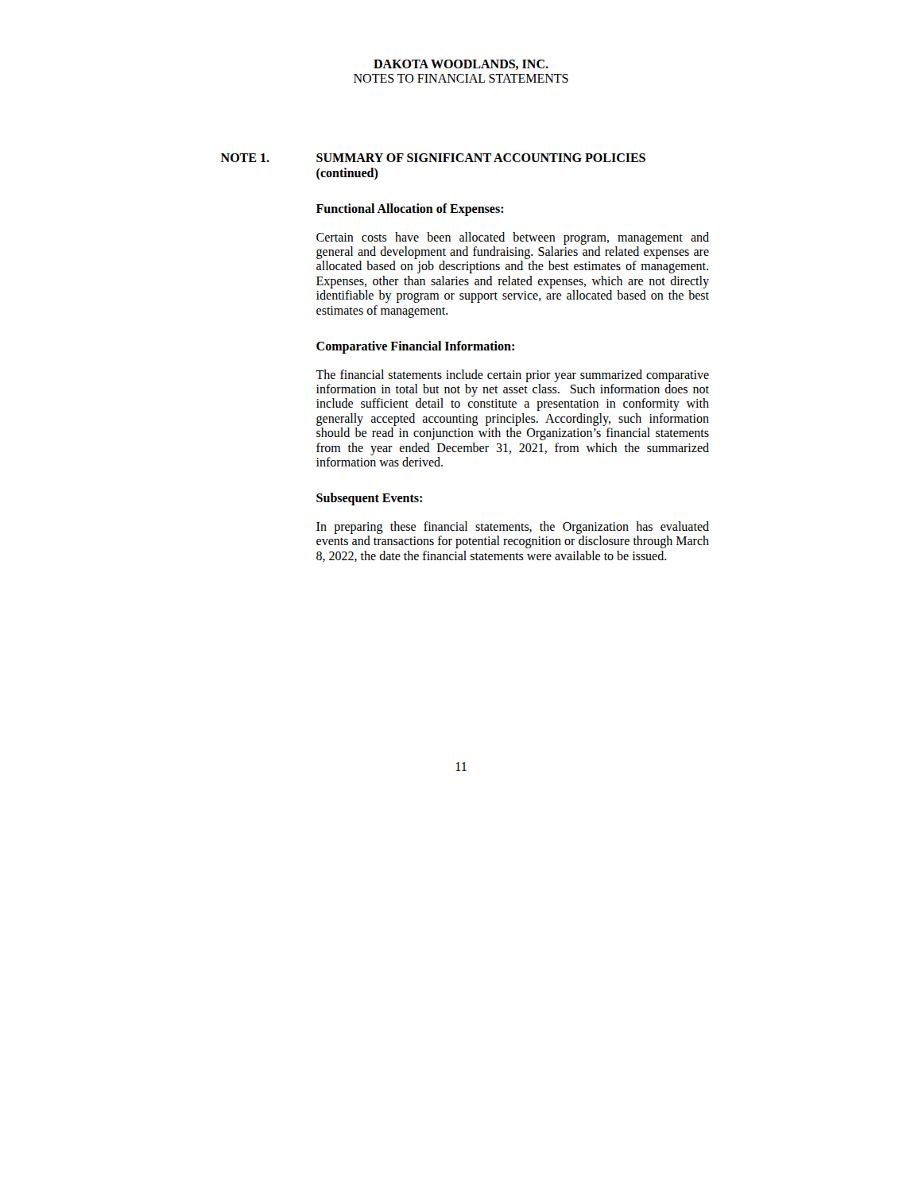DAKOTA WOODLANDS, INC.
NOTES TO FINANCIAL STATEMENTS
NOTE 1.
SUMMARY OF SIGNIFICANT ACCOUNTING POLICIES (continued)
Functional Allocation of Expenses:
Certain costs have been allocated between program, management and general and development and fundraising. Salaries and related expenses are allocated based on job descriptions and the best estimates of management. Expenses, other than salaries and related expenses, which are not directly identifiable by program or support service, are allocated based on the best estimates of management.
Comparative Financial Information:
The financial statements include certain prior year summarized comparative information in total but not by net asset class. Such information does not include sufficient detail to constitute a presentation in conformity with generally accepted accounting principles. Accordingly, such information should be read in conjunction with the Organization’s financial statements from the year ended December 31, 2021, from which the summarized information was derived.
Subsequent Events:
In preparing these financial statements, the Organization has evaluated events and transactions for potential recognition or disclosure through March 8, 2022, the date the financial statements were available to be issued.
11